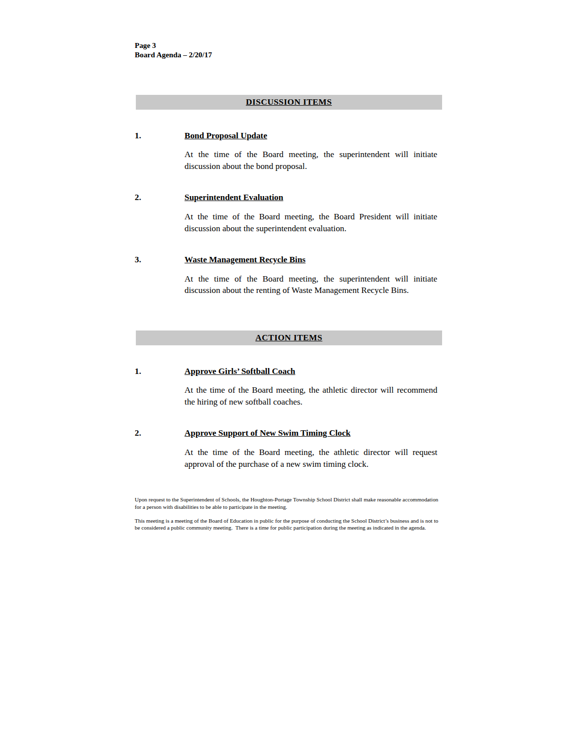Page 3
Board Agenda – 2/20/17
DISCUSSION ITEMS
1.
Bond Proposal Update
At the time of the Board meeting, the superintendent will initiate discussion about the bond proposal.
2.
Superintendent Evaluation
At the time of the Board meeting, the Board President will initiate discussion about the superintendent evaluation.
3.
Waste Management Recycle Bins
At the time of the Board meeting, the superintendent will initiate discussion about the renting of Waste Management Recycle Bins.
ACTION ITEMS
1.
Approve Girls’ Softball Coach
At the time of the Board meeting, the athletic director will recommend the hiring of new softball coaches.
2.
Approve Support of New Swim Timing Clock
At the time of the Board meeting, the athletic director will request approval of the purchase of a new swim timing clock.
Upon request to the Superintendent of Schools, the Houghton-Portage Township School District shall make reasonable accommodation for a person with disabilities to be able to participate in the meeting.
This meeting is a meeting of the Board of Education in public for the purpose of conducting the School District’s business and is not to be considered a public community meeting. There is a time for public participation during the meeting as indicated in the agenda.